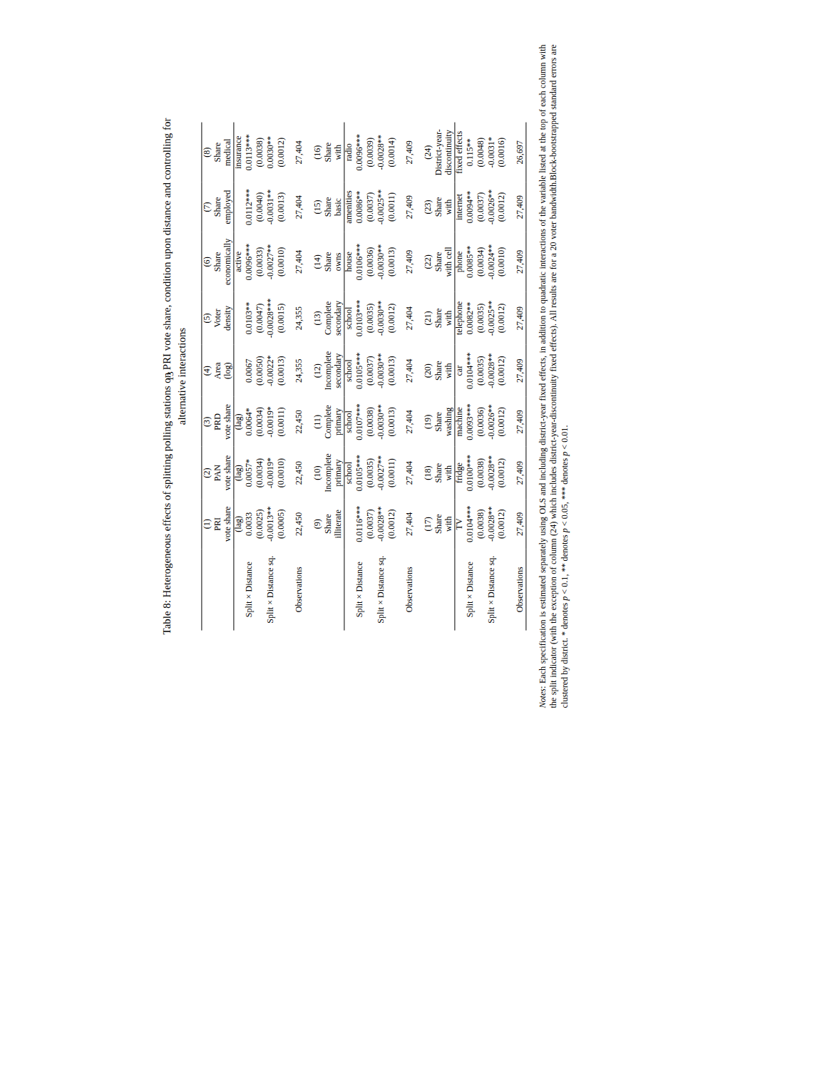13
Table 8: Heterogeneous effects of splitting polling stations on PRI vote share, condition upon distance and controlling for
alternative interactions
| | (1) | (2) | (3) | (4) | (5) | (6) | (7) | (8) |
| | PRI | PAN | PRD | Area | Voter | Share | Share | Share |
| | vote share | vote share | vote share | (log) | density | economically | employed | medical |
| | (lag) | (lag) | (lag) | | | active | | insurance |
| Split × Distance | 0.0033 | 0.0057* | 0.0064* | 0.0067 | 0.0103** | 0.0096*** | 0.0112*** | 0.0113*** |
| | (0.0025) | (0.0034) | (0.0034) | (0.0050) | (0.0047) | (0.0033) | (0.0040) | (0.0038) |
| Split × Distance sq. | -0.0013** | -0.0019* | -0.0019* | -0.0022* | -0.0028*** | -0.0027** | -0.0031** | 0.0030** |
| | (0.0005) | (0.0010) | (0.0011) | (0.0013) | (0.0015) | (0.0010) | (0.0013) | (0.0012) |
| Observations | 22,450 | 22,450 | 22,450 | 24,355 | 24,355 | 27,404 | 27,404 | 27,404 |
| | (9) | (10) | (11) | (12) | (13) | (14) | (15) | (16) |
| | Share | Incomplete | Complete | Incomplete | Complete | Share | Share | Share |
| | illiterate | primary | primary | secondary | secondary | owns | basic | with |
| | | school | school | school | school | house | amenities | radio |
| Split × Distance | 0.0116*** | 0.0105*** | 0.0107*** | 0.0105*** | 0.0103*** | 0.0106*** | 0.0086** | 0.0096*** |
| | (0.0037) | (0.0035) | (0.0038) | (0.0037) | (0.0035) | (0.0036) | (0.0037) | (0.0039) |
| Split × Distance sq. | -0.0028** | -0.0027** | -0.0030** | -0.0030** | -0.0030** | -0.0030** | -0.0025** | -0.0028** |
| | (0.0012) | (0.0011) | (0.0013) | (0.0013) | (0.0012) | (0.0013) | (0.0011) | (0.0014) |
| Observations | 27,404 | 27,404 | 27,404 | 27,404 | 27,404 | 27,409 | 27,409 | 27,409 |
| | (17) | (18) | (19) | (20) | (21) | (22) | (23) | (24) |
| | Share | Share | Share | Share | Share | Share | Share | District-year- |
| | with | with | washing | with | with | with cell | with | discontinuity |
| | TV | fridge | machine | car | telephone | phone | internet | fixed effects |
| Split × Distance | 0.0104*** | 0.0100*** | 0.0093*** | 0.0104*** | 0.0082** | 0.0085** | 0.0094** | 0.115** |
| | (0.0038) | (0.0038) | (0.0036) | (0.0035) | (0.0035) | (0.0034) | (0.0037) | (0.0048) |
| Split × Distance sq. | -0.0028** | -0.0028** | -0.0026** | -0.0028** | -0.0025** | -0.0024** | -0.0026** | -0.0031* |
| | (0.0012) | (0.0012) | (0.0012) | (0.0012) | (0.0012) | (0.0010) | (0.0012) | (0.0016) |
| Observations | 27,409 | 27,409 | 27,409 | 27,409 | 27,409 | 27,409 | 27,409 | 26,697 |
Notes: Each specification is estimated separately using OLS and including district-year fixed effects, in addition to quadratic interactions of the variable listed at the top of each column with the split indicator (with the exception of column (24) which includes district-year-discontinuity fixed effects). All results are for a 20 voter bandwidth.Block-bootstrapped standard errors are clustered by district. * denotes p < 0.1, ** denotes p < 0.05, *** denotes p < 0.01.